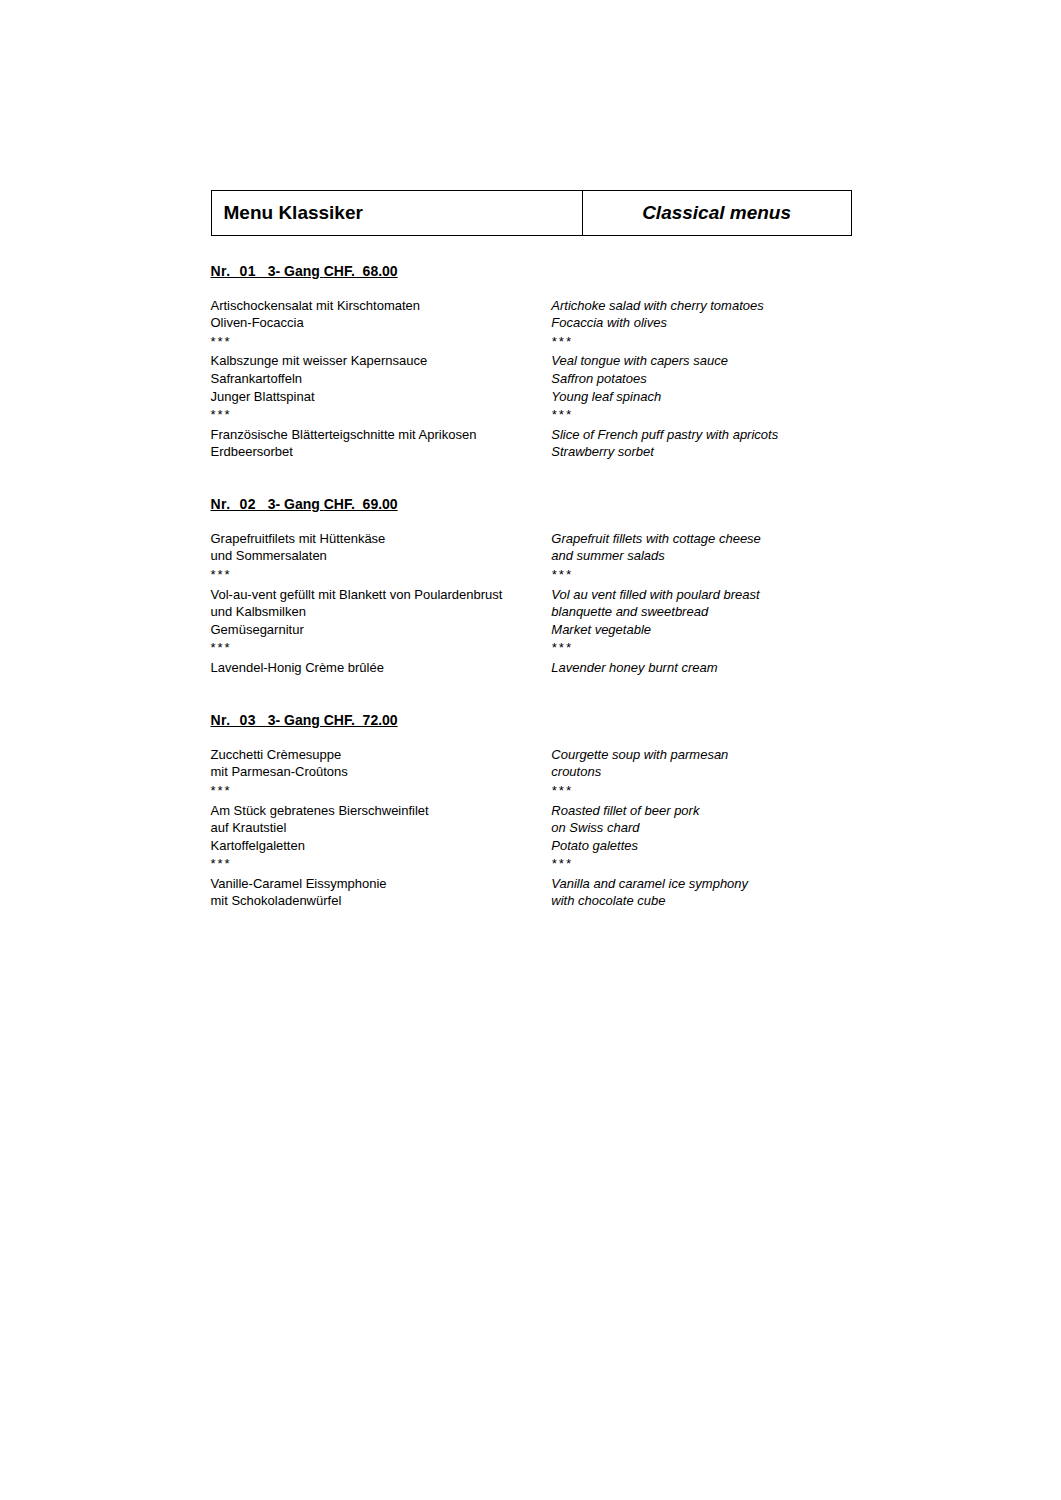Menu Klassiker
Classical menus
Nr. 01 3- Gang CHF. 68.00
Artischockensalat mit Kirschtomaten
Oliven-Focaccia
***
Artichoke salad with cherry tomatoes
Focaccia with olives
***
Kalbszunge mit weisser Kapernsauce
Safrankartoffeln
Junger Blattspinat
***
Veal tongue with capers sauce
Saffron potatoes
Young leaf spinach
***
Französische Blätterteigschnitte mit Aprikosen
Erdbeersorbet
Slice of French puff pastry with apricots
Strawberry sorbet
Nr. 02 3- Gang CHF. 69.00
Grapefruitfilets mit Hüttenkäse
und Sommersalaten
***
Grapefruit fillets with cottage cheese
and summer salads
***
Vol-au-vent gefüllt mit Blankett von Poulardenbrust
und Kalbsmilken
Gemüsegarnitur
***
Vol au vent filled with poulard breast
blanquette and sweetbread
Market vegetable
***
Lavendel-Honig Crème brûlée
Lavender honey burnt cream
Nr. 03 3- Gang CHF. 72.00
Zucchetti Crèmesuppe
mit Parmesan-Croûtons
***
Courgette soup with parmesan
croutons
***
Am Stück gebratenes Bierschweinfilet
auf Krautstiel
Kartoffelgaletten
***
Roasted fillet of beer pork
on Swiss chard
Potato galettes
***
Vanille-Caramel Eissymphonie
mit Schokoladenwürfel
Vanilla and caramel ice symphony
with chocolate cube